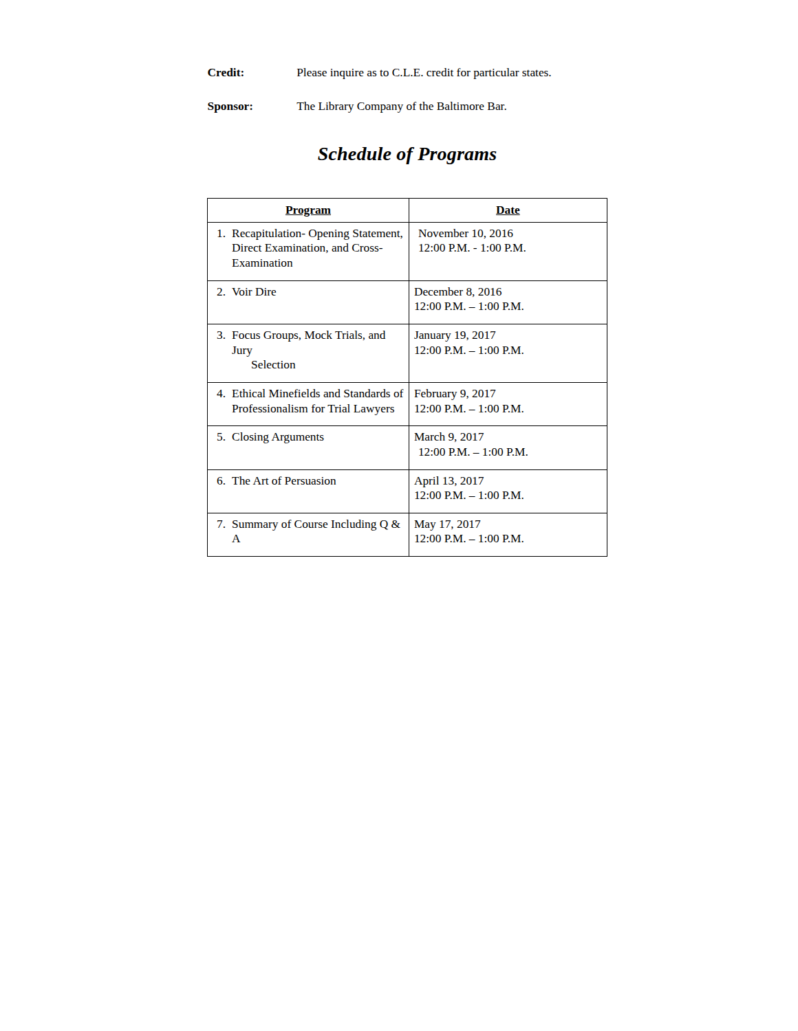Credit:
Please inquire as to C.L.E. credit for particular states.
Sponsor:
The Library Company of the Baltimore Bar.
Schedule of Programs
| Program | Date |
| --- | --- |
| 1. Recapitulation- Opening Statement, Direct Examination, and Cross-Examination | November 10, 2016 12:00 P.M. - 1:00 P.M. |
| 2. Voir Dire | December 8, 2016 12:00 P.M. – 1:00 P.M. |
| 3. Focus Groups, Mock Trials, and Jury Selection | January 19, 2017 12:00 P.M. – 1:00 P.M. |
| 4. Ethical Minefields and Standards of Professionalism for Trial Lawyers | February 9, 2017 12:00 P.M. – 1:00 P.M. |
| 5. Closing Arguments | March 9, 2017 12:00 P.M. – 1:00 P.M. |
| 6. The Art of Persuasion | April 13, 2017 12:00 P.M. – 1:00 P.M. |
| 7. Summary of Course Including Q & A | May 17, 2017 12:00 P.M. – 1:00 P.M. |